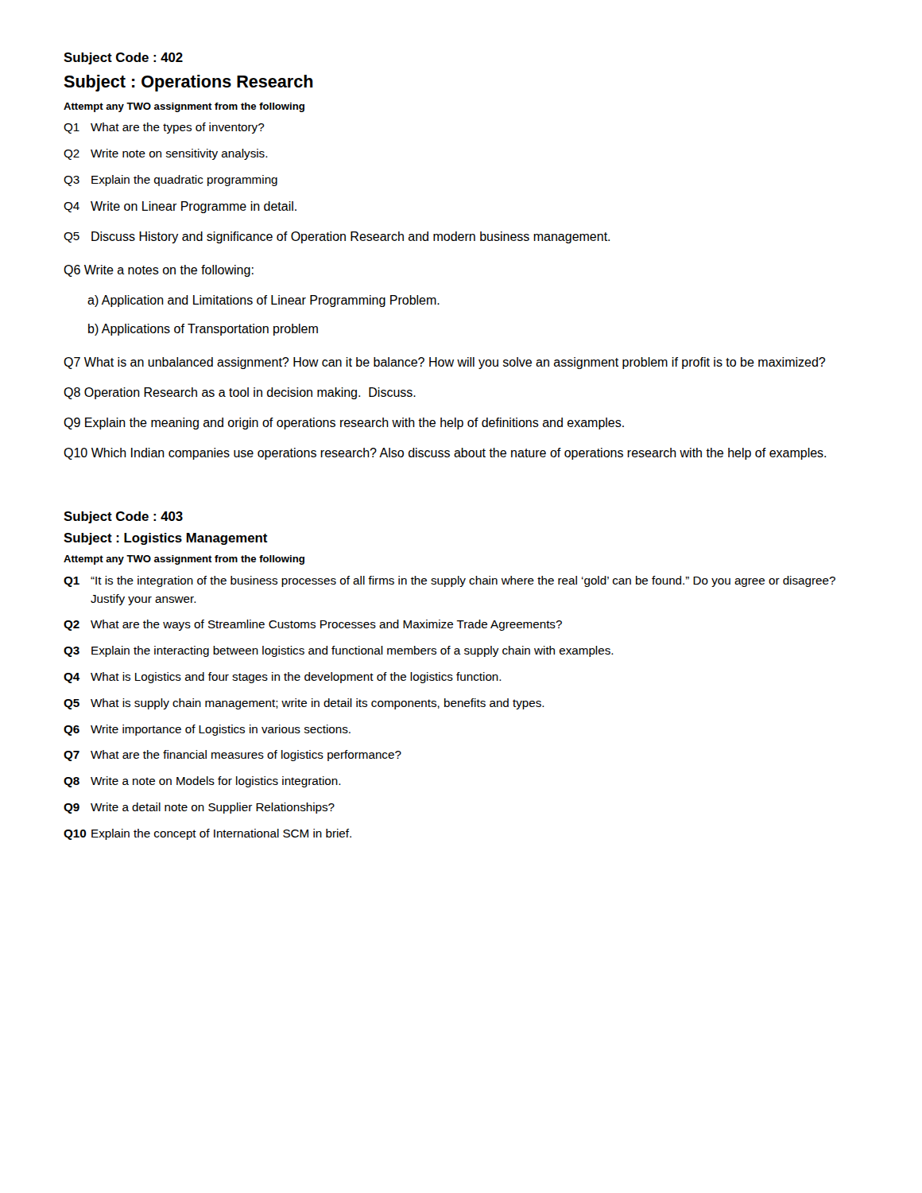Subject Code : 402
Subject : Operations Research
Attempt any TWO assignment from the following
Q1 What are the types of inventory?
Q2 Write note on sensitivity analysis.
Q3 Explain the quadratic programming
Q4 Write on Linear Programme in detail.
Q5 Discuss History and significance of Operation Research and modern business management.
Q6 Write a notes on the following:
a) Application and Limitations of Linear Programming Problem.
b) Applications of Transportation problem
Q7 What is an unbalanced assignment? How can it be balance? How will you solve an assignment problem if profit is to be maximized?
Q8 Operation Research as a tool in decision making. Discuss.
Q9 Explain the meaning and origin of operations research with the help of definitions and examples.
Q10 Which Indian companies use operations research? Also discuss about the nature of operations research with the help of examples.
Subject Code : 403
Subject : Logistics Management
Attempt any TWO assignment from the following
Q1“It is the integration of the business processes of all firms in the supply chain where the real ‘gold’ can be found.” Do you agree or disagree? Justify your answer.
Q2 What are the ways of Streamline Customs Processes and Maximize Trade Agreements?
Q3 Explain the interacting between logistics and functional members of a supply chain with examples.
Q4 What is Logistics and four stages in the development of the logistics function.
Q5 What is supply chain management; write in detail its components, benefits and types.
Q6 Write importance of Logistics in various sections.
Q7 What are the financial measures of logistics performance?
Q8 Write a note on Models for logistics integration.
Q9 Write a detail note on Supplier Relationships?
Q10 Explain the concept of International SCM in brief.